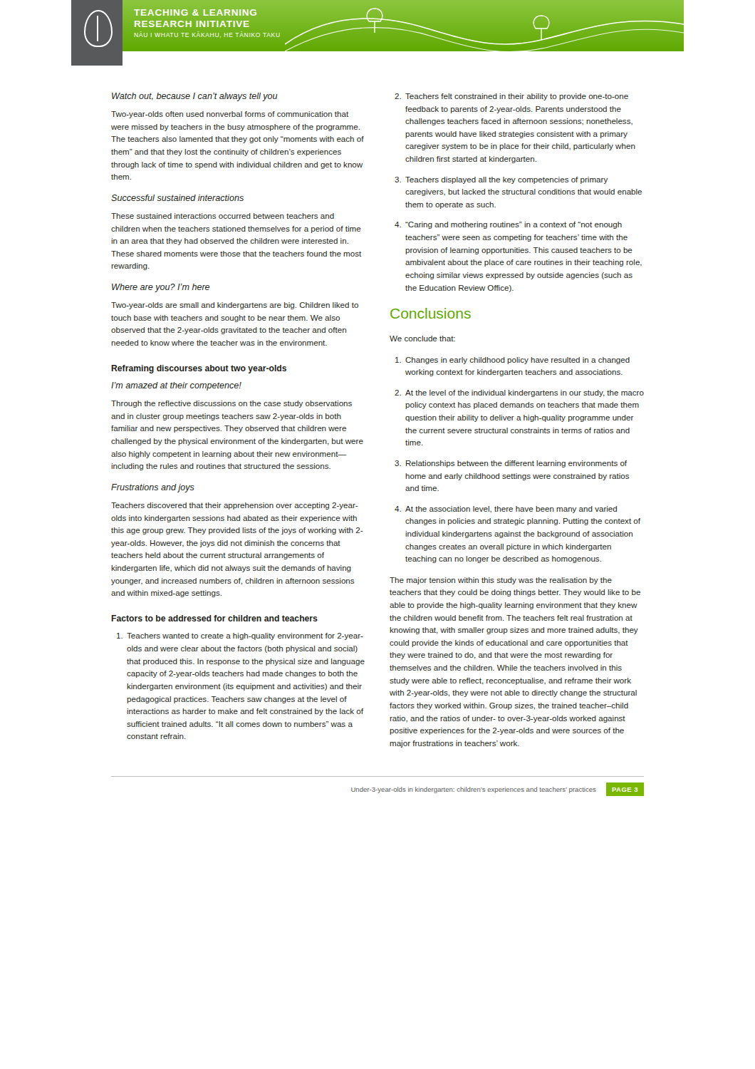TEACHING & LEARNING
RESEARCH INITIATIVE
NĀU I WHATU TE KĀKAHU, HE TĀNIKO TAKU
Watch out, because I can’t always tell you
Two-year-olds often used nonverbal forms of communication that were missed by teachers in the busy atmosphere of the programme. The teachers also lamented that they got only “moments with each of them” and that they lost the continuity of children’s experiences through lack of time to spend with individual children and get to know them.
Successful sustained interactions
These sustained interactions occurred between teachers and children when the teachers stationed themselves for a period of time in an area that they had observed the children were interested in. These shared moments were those that the teachers found the most rewarding.
Where are you? I’m here
Two-year-olds are small and kindergartens are big. Children liked to touch base with teachers and sought to be near them. We also observed that the 2-year-olds gravitated to the teacher and often needed to know where the teacher was in the environment.
Reframing discourses about two year-olds
I’m amazed at their competence!
Through the reflective discussions on the case study observations and in cluster group meetings teachers saw 2-year-olds in both familiar and new perspectives. They observed that children were challenged by the physical environment of the kindergarten, but were also highly competent in learning about their new environment—including the rules and routines that structured the sessions.
Frustrations and joys
Teachers discovered that their apprehension over accepting 2-year-olds into kindergarten sessions had abated as their experience with this age group grew. They provided lists of the joys of working with 2-year-olds. However, the joys did not diminish the concerns that teachers held about the current structural arrangements of kindergarten life, which did not always suit the demands of having younger, and increased numbers of, children in afternoon sessions and within mixed-age settings.
Factors to be addressed for children and teachers
Teachers wanted to create a high-quality environment for 2-year-olds and were clear about the factors (both physical and social) that produced this. In response to the physical size and language capacity of 2-year-olds teachers had made changes to both the kindergarten environment (its equipment and activities) and their pedagogical practices. Teachers saw changes at the level of interactions as harder to make and felt constrained by the lack of sufficient trained adults. “It all comes down to numbers” was a constant refrain.
Teachers felt constrained in their ability to provide one-to-one feedback to parents of 2-year-olds. Parents understood the challenges teachers faced in afternoon sessions; nonetheless, parents would have liked strategies consistent with a primary caregiver system to be in place for their child, particularly when children first started at kindergarten.
Teachers displayed all the key competencies of primary caregivers, but lacked the structural conditions that would enable them to operate as such.
“Caring and mothering routines” in a context of “not enough teachers” were seen as competing for teachers’ time with the provision of learning opportunities. This caused teachers to be ambivalent about the place of care routines in their teaching role, echoing similar views expressed by outside agencies (such as the Education Review Office).
Conclusions
We conclude that:
Changes in early childhood policy have resulted in a changed working context for kindergarten teachers and associations.
At the level of the individual kindergartens in our study, the macro policy context has placed demands on teachers that made them question their ability to deliver a high-quality programme under the current severe structural constraints in terms of ratios and time.
Relationships between the different learning environments of home and early childhood settings were constrained by ratios and time.
At the association level, there have been many and varied changes in policies and strategic planning. Putting the context of individual kindergartens against the background of association changes creates an overall picture in which kindergarten teaching can no longer be described as homogenous.
The major tension within this study was the realisation by the teachers that they could be doing things better. They would like to be able to provide the high-quality learning environment that they knew the children would benefit from. The teachers felt real frustration at knowing that, with smaller group sizes and more trained adults, they could provide the kinds of educational and care opportunities that they were trained to do, and that were the most rewarding for themselves and the children. While the teachers involved in this study were able to reflect, reconceptualise, and reframe their work with 2-year-olds, they were not able to directly change the structural factors they worked within. Group sizes, the trained teacher–child ratio, and the ratios of under- to over-3-year-olds worked against positive experiences for the 2-year-olds and were sources of the major frustrations in teachers’ work.
Under-3-year-olds in kindergarten: children’s experiences and teachers’ practices
PAGE 3